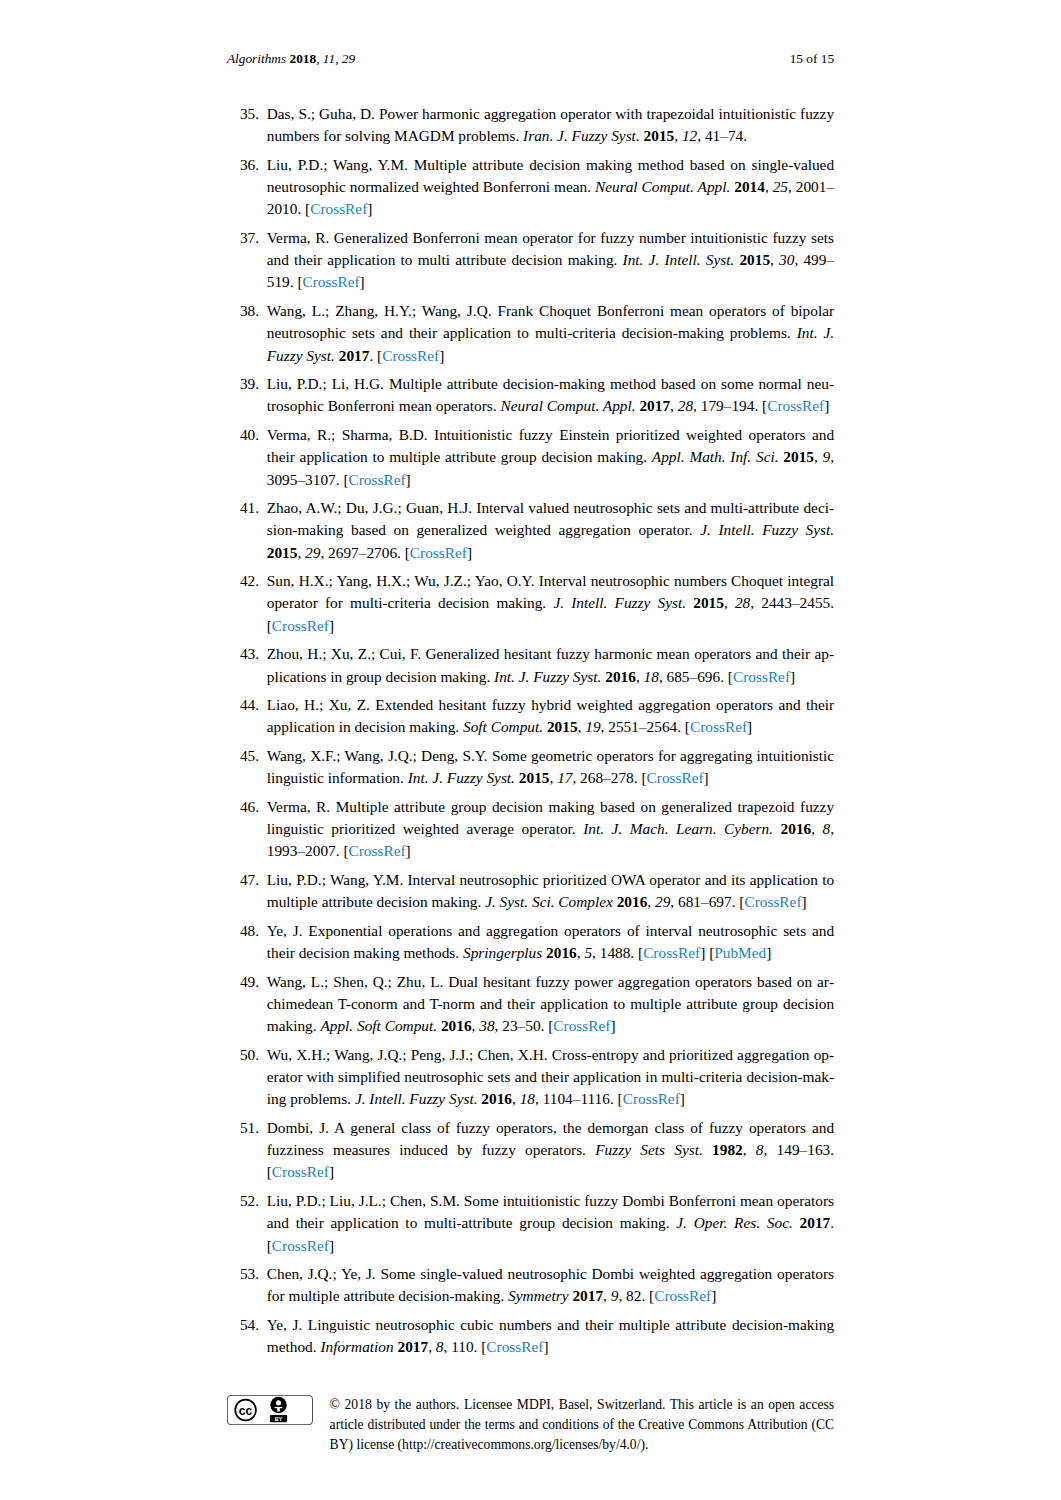Algorithms 2018, 11, 29
15 of 15
35. Das, S.; Guha, D. Power harmonic aggregation operator with trapezoidal intuitionistic fuzzy numbers for solving MAGDM problems. Iran. J. Fuzzy Syst. 2015, 12, 41–74.
36. Liu, P.D.; Wang, Y.M. Multiple attribute decision making method based on single-valued neutrosophic normalized weighted Bonferroni mean. Neural Comput. Appl. 2014, 25, 2001–2010. [CrossRef]
37. Verma, R. Generalized Bonferroni mean operator for fuzzy number intuitionistic fuzzy sets and their application to multi attribute decision making. Int. J. Intell. Syst. 2015, 30, 499–519. [CrossRef]
38. Wang, L.; Zhang, H.Y.; Wang, J.Q. Frank Choquet Bonferroni mean operators of bipolar neutrosophic sets and their application to multi-criteria decision-making problems. Int. J. Fuzzy Syst. 2017. [CrossRef]
39. Liu, P.D.; Li, H.G. Multiple attribute decision-making method based on some normal neutrosophic Bonferroni mean operators. Neural Comput. Appl. 2017, 28, 179–194. [CrossRef]
40. Verma, R.; Sharma, B.D. Intuitionistic fuzzy Einstein prioritized weighted operators and their application to multiple attribute group decision making. Appl. Math. Inf. Sci. 2015, 9, 3095–3107. [CrossRef]
41. Zhao, A.W.; Du, J.G.; Guan, H.J. Interval valued neutrosophic sets and multi-attribute decision-making based on generalized weighted aggregation operator. J. Intell. Fuzzy Syst. 2015, 29, 2697–2706. [CrossRef]
42. Sun, H.X.; Yang, H.X.; Wu, J.Z.; Yao, O.Y. Interval neutrosophic numbers Choquet integral operator for multi-criteria decision making. J. Intell. Fuzzy Syst. 2015, 28, 2443–2455. [CrossRef]
43. Zhou, H.; Xu, Z.; Cui, F. Generalized hesitant fuzzy harmonic mean operators and their applications in group decision making. Int. J. Fuzzy Syst. 2016, 18, 685–696. [CrossRef]
44. Liao, H.; Xu, Z. Extended hesitant fuzzy hybrid weighted aggregation operators and their application in decision making. Soft Comput. 2015, 19, 2551–2564. [CrossRef]
45. Wang, X.F.; Wang, J.Q.; Deng, S.Y. Some geometric operators for aggregating intuitionistic linguistic information. Int. J. Fuzzy Syst. 2015, 17, 268–278. [CrossRef]
46. Verma, R. Multiple attribute group decision making based on generalized trapezoid fuzzy linguistic prioritized weighted average operator. Int. J. Mach. Learn. Cybern. 2016, 8, 1993–2007. [CrossRef]
47. Liu, P.D.; Wang, Y.M. Interval neutrosophic prioritized OWA operator and its application to multiple attribute decision making. J. Syst. Sci. Complex 2016, 29, 681–697. [CrossRef]
48. Ye, J. Exponential operations and aggregation operators of interval neutrosophic sets and their decision making methods. Springerplus 2016, 5, 1488. [CrossRef] [PubMed]
49. Wang, L.; Shen, Q.; Zhu, L. Dual hesitant fuzzy power aggregation operators based on archimedean T-conorm and T-norm and their application to multiple attribute group decision making. Appl. Soft Comput. 2016, 38, 23–50. [CrossRef]
50. Wu, X.H.; Wang, J.Q.; Peng, J.J.; Chen, X.H. Cross-entropy and prioritized aggregation operator with simplified neutrosophic sets and their application in multi-criteria decision-making problems. J. Intell. Fuzzy Syst. 2016, 18, 1104–1116. [CrossRef]
51. Dombi, J. A general class of fuzzy operators, the demorgan class of fuzzy operators and fuzziness measures induced by fuzzy operators. Fuzzy Sets Syst. 1982, 8, 149–163. [CrossRef]
52. Liu, P.D.; Liu, J.L.; Chen, S.M. Some intuitionistic fuzzy Dombi Bonferroni mean operators and their application to multi-attribute group decision making. J. Oper. Res. Soc. 2017. [CrossRef]
53. Chen, J.Q.; Ye, J. Some single-valued neutrosophic Dombi weighted aggregation operators for multiple attribute decision-making. Symmetry 2017, 9, 82. [CrossRef]
54. Ye, J. Linguistic neutrosophic cubic numbers and their multiple attribute decision-making method. Information 2017, 8, 110. [CrossRef]
cc BY
© 2018 by the authors. Licensee MDPI, Basel, Switzerland. This article is an open access article distributed under the terms and conditions of the Creative Commons Attribution (CC BY) license (http://creativecommons.org/licenses/by/4.0/).